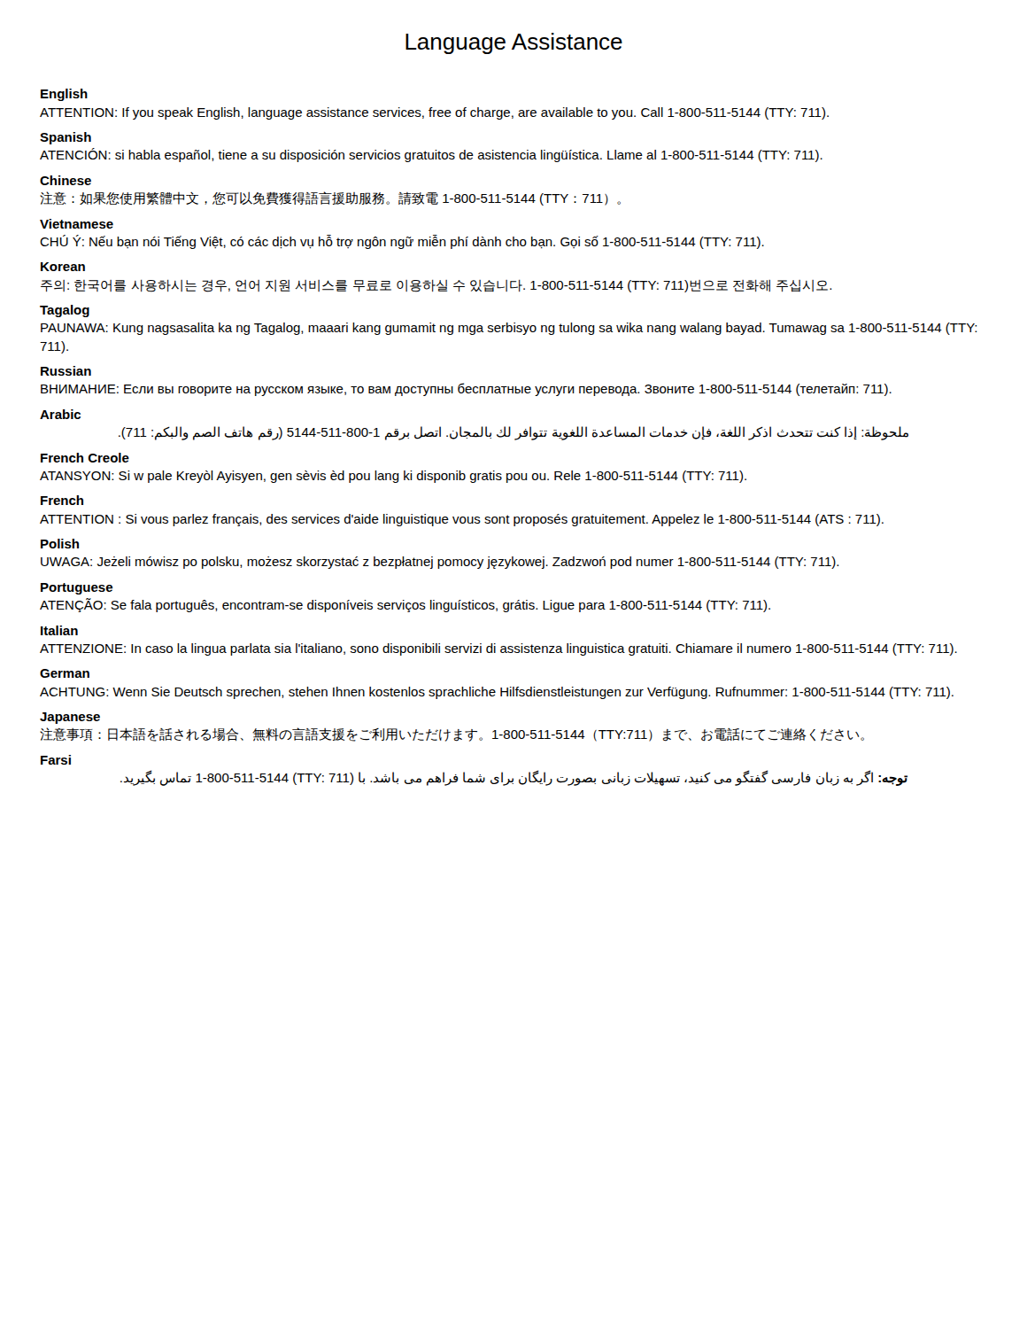Language Assistance
English
ATTENTION: If you speak English, language assistance services, free of charge, are available to you. Call 1-800-511-5144 (TTY: 711).
Spanish
ATENCIÓN: si habla español, tiene a su disposición servicios gratuitos de asistencia lingüística. Llame al 1-800-511-5144 (TTY: 711).
Chinese
注意：如果您使用繁體中文，您可以免費獲得語言援助服務。請致電 1-800-511-5144 (TTY：711）。
Vietnamese
CHÚ Ý: Nếu bạn nói Tiếng Việt, có các dịch vụ hỗ trợ ngôn ngữ miễn phí dành cho bạn. Gọi số 1-800-511-5144 (TTY: 711).
Korean
주의: 한국어를 사용하시는 경우, 언어 지원 서비스를 무료로 이용하실 수 있습니다. 1-800-511-5144 (TTY: 711)번으로 전화해 주십시오.
Tagalog
PAUNAWA: Kung nagsasalita ka ng Tagalog, maaari kang gumamit ng mga serbisyo ng tulong sa wika nang walang bayad. Tumawag sa 1-800-511-5144 (TTY: 711).
Russian
ВНИМАНИЕ: Если вы говорите на русском языке, то вам доступны бесплатные услуги перевода. Звоните 1-800-511-5144 (телетайп: 711).
Arabic
ملحوظة: إذا كنت تتحدث اذكر اللغة، فإن خدمات المساعدة اللغوية تتوافر لك بالمجان. اتصل برقم 1-800-511-5144 (رقم هاتف الصم والبكم: 711).
French Creole
ATANSYON: Si w pale Kreyòl Ayisyen, gen sèvis èd pou lang ki disponib gratis pou ou. Rele 1-800-511-5144 (TTY: 711).
French
ATTENTION : Si vous parlez français, des services d'aide linguistique vous sont proposés gratuitement. Appelez le 1-800-511-5144 (ATS : 711).
Polish
UWAGA: Jeżeli mówisz po polsku, możesz skorzystać z bezpłatnej pomocy językowej. Zadzwoń pod numer 1-800-511-5144 (TTY: 711).
Portuguese
ATENÇÃO: Se fala português, encontram-se disponíveis serviços linguísticos, grátis. Ligue para 1-800-511-5144 (TTY: 711).
Italian
ATTENZIONE: In caso la lingua parlata sia l'italiano, sono disponibili servizi di assistenza linguistica gratuiti. Chiamare il numero 1-800-511-5144 (TTY: 711).
German
ACHTUNG: Wenn Sie Deutsch sprechen, stehen Ihnen kostenlos sprachliche Hilfsdienstleistungen zur Verfügung. Rufnummer: 1-800-511-5144 (TTY: 711).
Japanese
注意事項：日本語を話される場合、無料の言語支援をご利用いただけます。1-800-511-5144（TTY:711）まで、お電話にてご連絡ください。
Farsi
توجه: اگر به زبان فارسی گفتگو می کنید، تسهیلات زبانی بصورت رایگان برای شما فراهم می باشد. با (TTY: 711) 1-800-511-5144 تماس بگیرید.